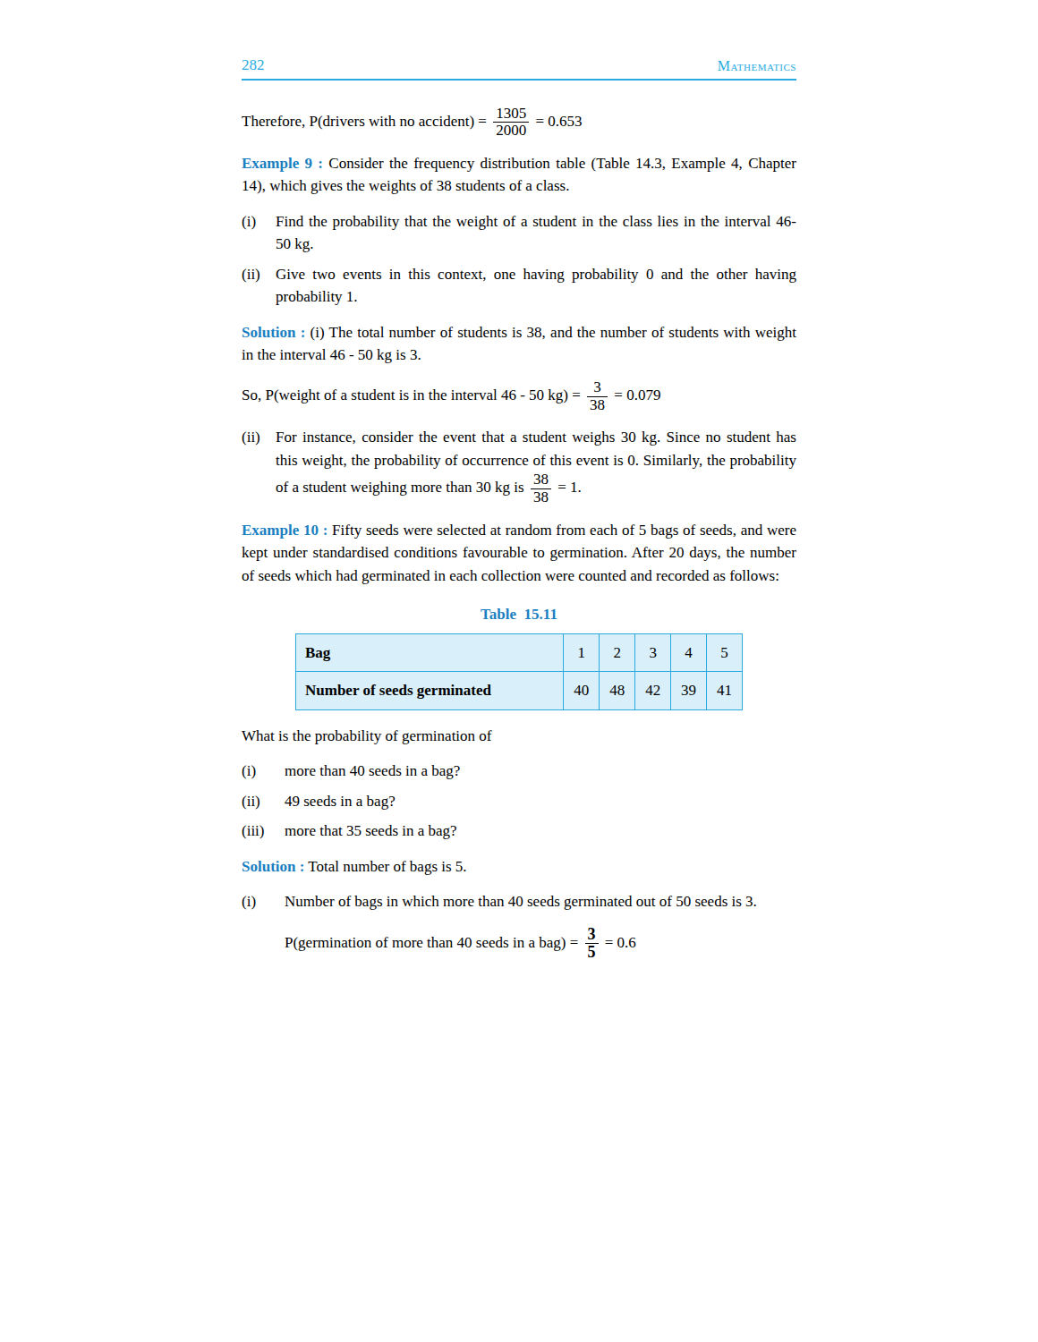282 Mathematics
Therefore, P(drivers with no accident) = 13052000 = 0.653
Example 9 : Consider the frequency distribution table (Table 14.3, Example 4, Chapter 14), which gives the weights of 38 students of a class.
(i) Find the probability that the weight of a student in the class lies in the interval 46-50 kg.
(ii) Give two events in this context, one having probability 0 and the other having probability 1.
Solution : (i) The total number of students is 38, and the number of students with weight in the interval 46 - 50 kg is 3.
So, P(weight of a student is in the interval 46 - 50 kg) = 338 = 0.079
(ii) For instance, consider the event that a student weighs 30 kg. Since no student has this weight, the probability of occurrence of this event is 0. Similarly, the probability of a student weighing more than 30 kg is 3838 = 1.
Example 10 : Fifty seeds were selected at random from each of 5 bags of seeds, and were kept under standardised conditions favourable to germination. After 20 days, the number of seeds which had germinated in each collection were counted and recorded as follows:
Table 15.11
| Bag | 1 | 2 | 3 | 4 | 5 |
| Number of seeds germinated | 40 | 48 | 42 | 39 | 41 |
What is the probability of germination of
(i) more than 40 seeds in a bag?
(ii) 49 seeds in a bag?
(iii) more that 35 seeds in a bag?
Solution : Total number of bags is 5.
(i) Number of bags in which more than 40 seeds germinated out of 50 seeds is 3.
P(germination of more than 40 seeds in a bag) = 35 = 0.6